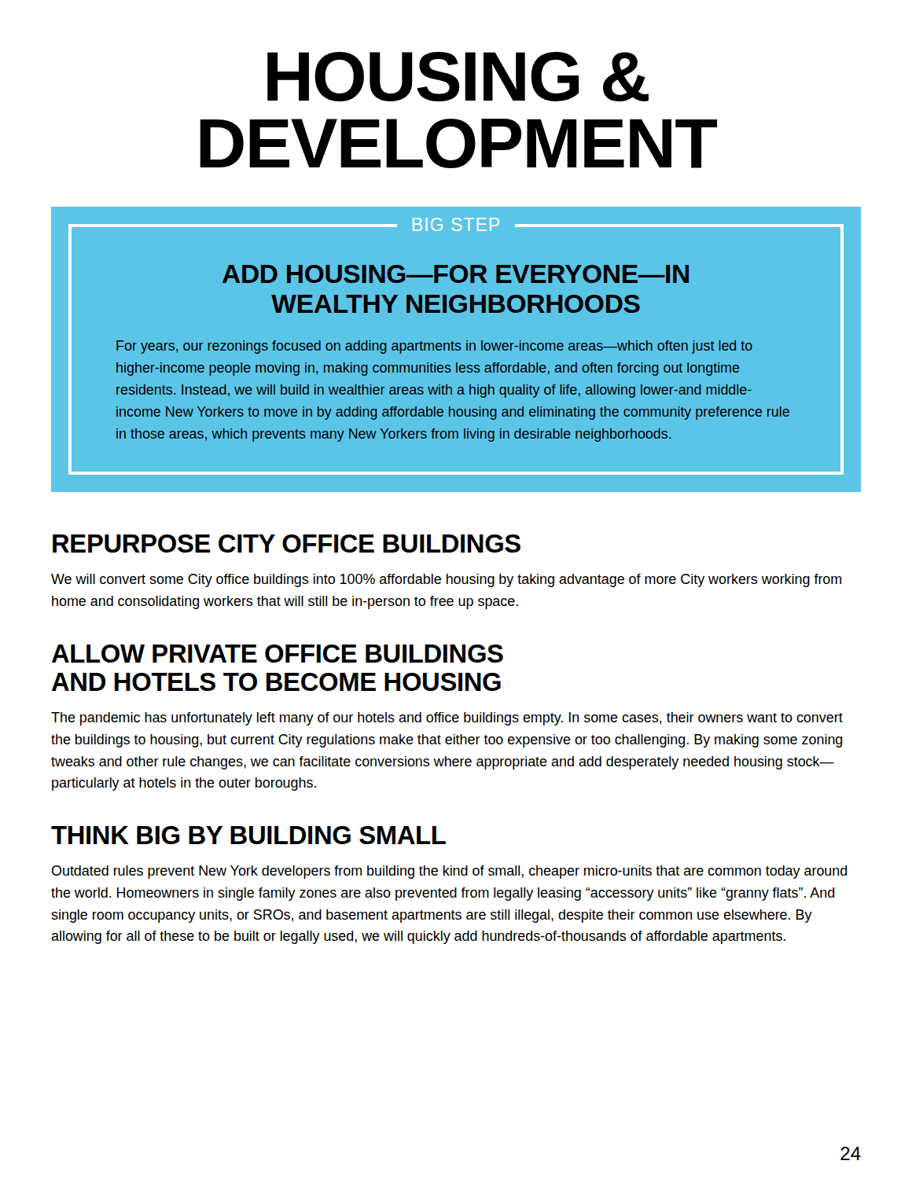Housing &
Development
Big Step
Add Housing—For Everyone—In
Wealthy Neighborhoods
For years, our rezonings focused on adding apartments in lower-income areas—which often just led to higher-income people moving in, making communities less affordable, and often forcing out longtime residents. Instead, we will build in wealthier areas with a high quality of life, allowing lower-and middle-income New Yorkers to move in by adding affordable housing and eliminating the community preference rule in those areas, which prevents many New Yorkers from living in desirable neighborhoods.
Repurpose City Office Buildings
We will convert some City office buildings into 100% affordable housing by taking advantage of more City workers working from home and consolidating workers that will still be in-person to free up space.
Allow Private Office Buildings
and Hotels to Become Housing
The pandemic has unfortunately left many of our hotels and office buildings empty. In some cases, their owners want to convert the buildings to housing, but current City regulations make that either too expensive or too challenging. By making some zoning tweaks and other rule changes, we can facilitate conversions where appropriate and add desperately needed housing stock—particularly at hotels in the outer boroughs.
Think Big by Building Small
Outdated rules prevent New York developers from building the kind of small, cheaper micro-units that are common today around the world. Homeowners in single family zones are also prevented from legally leasing “accessory units” like “granny flats”. And single room occupancy units, or SROs, and basement apartments are still illegal, despite their common use elsewhere. By allowing for all of these to be built or legally used, we will quickly add hundreds-of-thousands of affordable apartments.
24